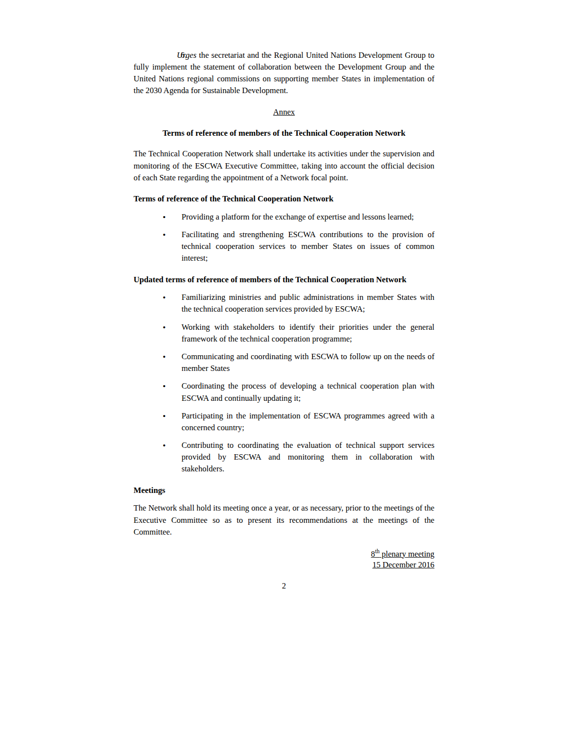6. Urges the secretariat and the Regional United Nations Development Group to fully implement the statement of collaboration between the Development Group and the United Nations regional commissions on supporting member States in implementation of the 2030 Agenda for Sustainable Development.
Annex
Terms of reference of members of the Technical Cooperation Network
The Technical Cooperation Network shall undertake its activities under the supervision and monitoring of the ESCWA Executive Committee, taking into account the official decision of each State regarding the appointment of a Network focal point.
Terms of reference of the Technical Cooperation Network
Providing a platform for the exchange of expertise and lessons learned;
Facilitating and strengthening ESCWA contributions to the provision of technical cooperation services to member States on issues of common interest;
Updated terms of reference of members of the Technical Cooperation Network
Familiarizing ministries and public administrations in member States with the technical cooperation services provided by ESCWA;
Working with stakeholders to identify their priorities under the general framework of the technical cooperation programme;
Communicating and coordinating with ESCWA to follow up on the needs of member States
Coordinating the process of developing a technical cooperation plan with ESCWA and continually updating it;
Participating in the implementation of ESCWA programmes agreed with a concerned country;
Contributing to coordinating the evaluation of technical support services provided by ESCWA and monitoring them in collaboration with stakeholders.
Meetings
The Network shall hold its meeting once a year, or as necessary, prior to the meetings of the Executive Committee so as to present its recommendations at the meetings of the Committee.
8th plenary meeting
15 December 2016
2